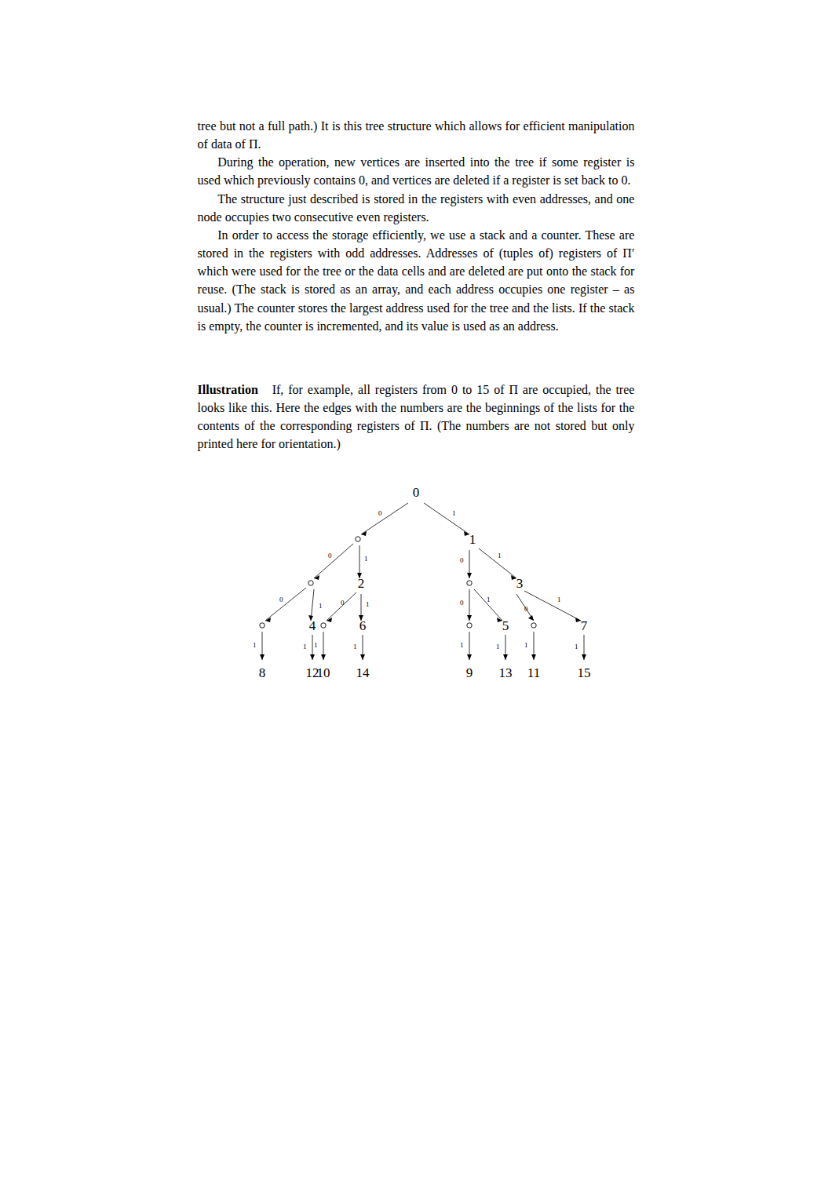tree but not a full path.) It is this tree structure which allows for efficient manipulation of data of Π.
During the operation, new vertices are inserted into the tree if some register is used which previously contains 0, and vertices are deleted if a register is set back to 0.
The structure just described is stored in the registers with even addresses, and one node occupies two consecutive even registers.
In order to access the storage efficiently, we use a stack and a counter. These are stored in the registers with odd addresses. Addresses of (tuples of) registers of Π′ which were used for the tree or the data cells and are deleted are put onto the stack for reuse. (The stack is stored as an array, and each address occupies one register – as usual.) The counter stores the largest address used for the tree and the lists. If the stack is empty, the counter is incremented, and its value is used as an address.
Illustration If, for example, all registers from 0 to 15 of Π are occupied, the tree looks like this. Here the edges with the numbers are the beginnings of the lists for the contents of the corresponding registers of Π. (The numbers are not stored but only printed here for orientation.)
0 0 1 1 0 1 0 1 2 3 0 1 0 1 0 1 0 1 4 6 5 7 1 1 1 1 1 1 1 1 8 12 10 14 9 13 11 15